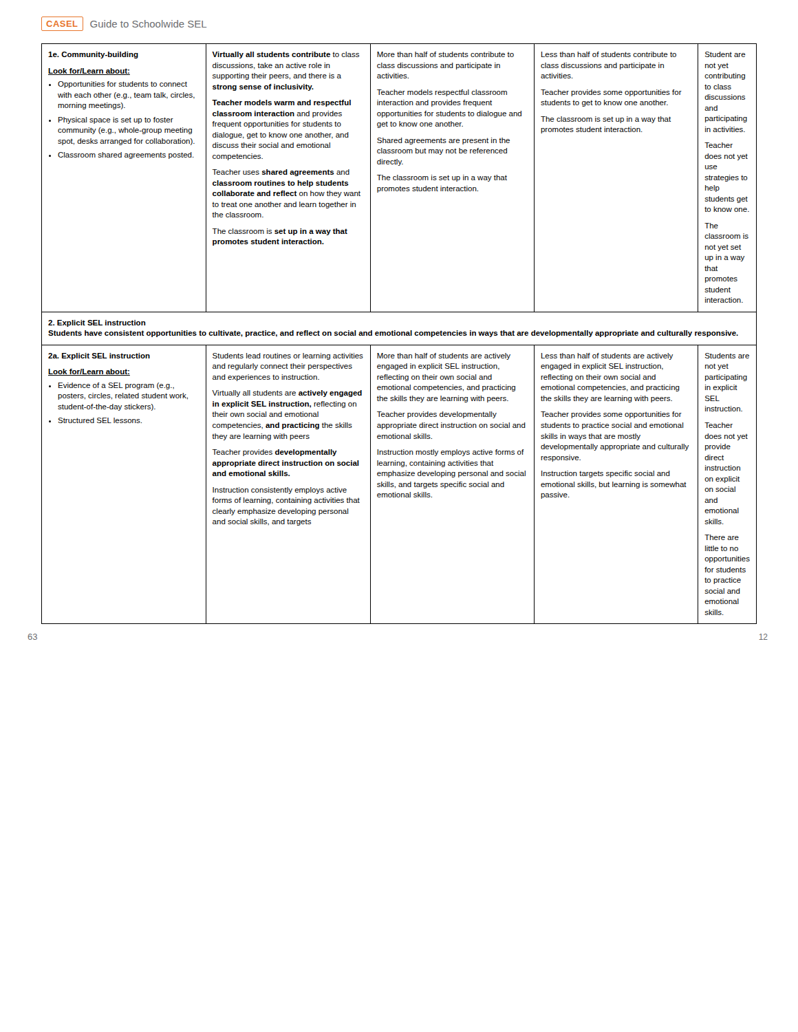CASEL Guide to Schoolwide SEL
| 1e. Community-building Look for/Learn about: Opportunities for students to connect with each other (e.g., team talk, circles, morning meetings). Physical space is set up to foster community (e.g., whole-group meeting spot, desks arranged for collaboration). Classroom shared agreements posted. | Virtually all students contribute to class discussions, take an active role in supporting their peers, and there is a strong sense of inclusivity. Teacher models warm and respectful classroom interaction and provides frequent opportunities for students to dialogue, get to know one another, and discuss their social and emotional competencies. Teacher uses shared agreements and classroom routines to help students collaborate and reflect on how they want to treat one another and learn together in the classroom. The classroom is set up in a way that promotes student interaction. | More than half of students contribute to class discussions and participate in activities. Teacher models respectful classroom interaction and provides frequent opportunities for students to dialogue and get to know one another. Shared agreements are present in the classroom but may not be referenced directly. The classroom is set up in a way that promotes student interaction. | Less than half of students contribute to class discussions and participate in activities. Teacher provides some opportunities for students to get to know one another. The classroom is set up in a way that promotes student interaction. | Student are not yet contributing to class discussions and participating in activities. Teacher does not yet use strategies to help students get to know one. The classroom is not yet set up in a way that promotes student interaction. |
| 2. Explicit SEL instruction Students have consistent opportunities to cultivate, practice, and reflect on social and emotional competencies in ways that are developmentally appropriate and culturally responsive. |
| 2a. Explicit SEL instruction Look for/Learn about: Evidence of a SEL program (e.g., posters, circles, related student work, student-of-the-day stickers). Structured SEL lessons. | Students lead routines or learning activities and regularly connect their perspectives and experiences to instruction. Virtually all students are actively engaged in explicit SEL instruction, reflecting on their own social and emotional competencies, and practicing the skills they are learning with peers Teacher provides developmentally appropriate direct instruction on social and emotional skills. Instruction consistently employs active forms of learning, containing activities that clearly emphasize developing personal and social skills, and targets | More than half of students are actively engaged in explicit SEL instruction, reflecting on their own social and emotional competencies, and practicing the skills they are learning with peers. Teacher provides developmentally appropriate direct instruction on social and emotional skills. Instruction mostly employs active forms of learning, containing activities that emphasize developing personal and social skills, and targets specific social and emotional skills. | Less than half of students are actively engaged in explicit SEL instruction, reflecting on their own social and emotional competencies, and practicing the skills they are learning with peers. Teacher provides some opportunities for students to practice social and emotional skills in ways that are mostly developmentally appropriate and culturally responsive. Instruction targets specific social and emotional skills, but learning is somewhat passive. | Students are not yet participating in explicit SEL instruction. Teacher does not yet provide direct instruction on explicit on social and emotional skills. There are little to no opportunities for students to practice social and emotional skills. |
63
12